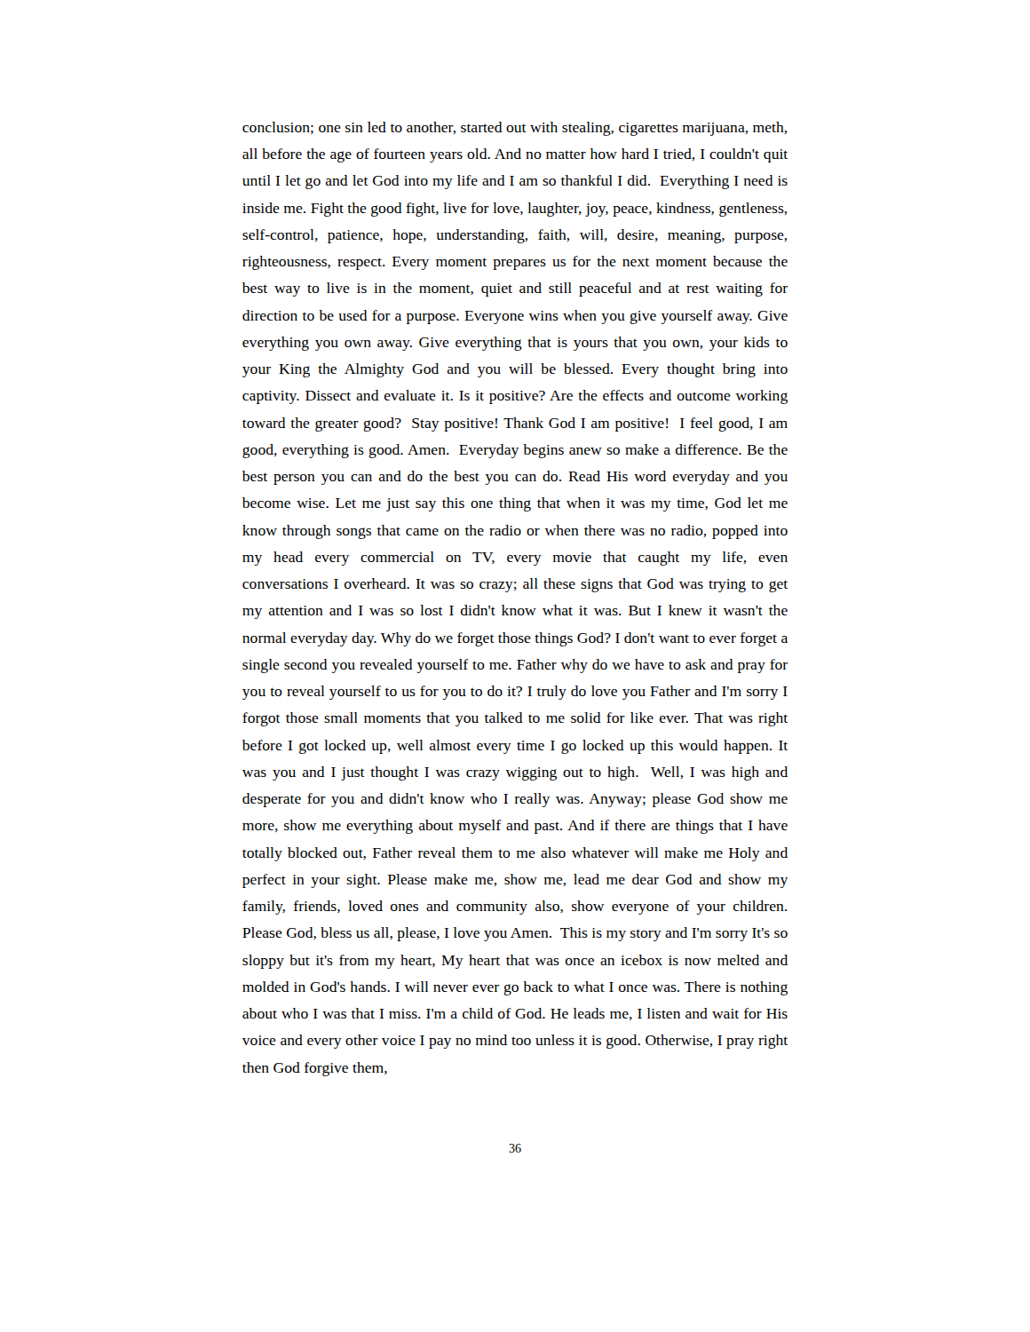conclusion; one sin led to another, started out with stealing, cigarettes marijuana, meth, all before the age of fourteen years old. And no matter how hard I tried, I couldn't quit until I let go and let God into my life and I am so thankful I did. Everything I need is inside me. Fight the good fight, live for love, laughter, joy, peace, kindness, gentleness, self-control, patience, hope, understanding, faith, will, desire, meaning, purpose, righteousness, respect. Every moment prepares us for the next moment because the best way to live is in the moment, quiet and still peaceful and at rest waiting for direction to be used for a purpose. Everyone wins when you give yourself away. Give everything you own away. Give everything that is yours that you own, your kids to your King the Almighty God and you will be blessed. Every thought bring into captivity. Dissect and evaluate it. Is it positive? Are the effects and outcome working toward the greater good? Stay positive! Thank God I am positive! I feel good, I am good, everything is good. Amen. Everyday begins anew so make a difference. Be the best person you can and do the best you can do. Read His word everyday and you become wise. Let me just say this one thing that when it was my time, God let me know through songs that came on the radio or when there was no radio, popped into my head every commercial on TV, every movie that caught my life, even conversations I overheard. It was so crazy; all these signs that God was trying to get my attention and I was so lost I didn't know what it was. But I knew it wasn't the normal everyday day. Why do we forget those things God? I don't want to ever forget a single second you revealed yourself to me. Father why do we have to ask and pray for you to reveal yourself to us for you to do it? I truly do love you Father and I'm sorry I forgot those small moments that you talked to me solid for like ever. That was right before I got locked up, well almost every time I go locked up this would happen. It was you and I just thought I was crazy wigging out to high. Well, I was high and desperate for you and didn't know who I really was. Anyway; please God show me more, show me everything about myself and past. And if there are things that I have totally blocked out, Father reveal them to me also whatever will make me Holy and perfect in your sight. Please make me, show me, lead me dear God and show my family, friends, loved ones and community also, show everyone of your children. Please God, bless us all, please, I love you Amen. This is my story and I'm sorry It's so sloppy but it's from my heart, My heart that was once an icebox is now melted and molded in God's hands. I will never ever go back to what I once was. There is nothing about who I was that I miss. I'm a child of God. He leads me, I listen and wait for His voice and every other voice I pay no mind too unless it is good. Otherwise, I pray right then God forgive them,
36